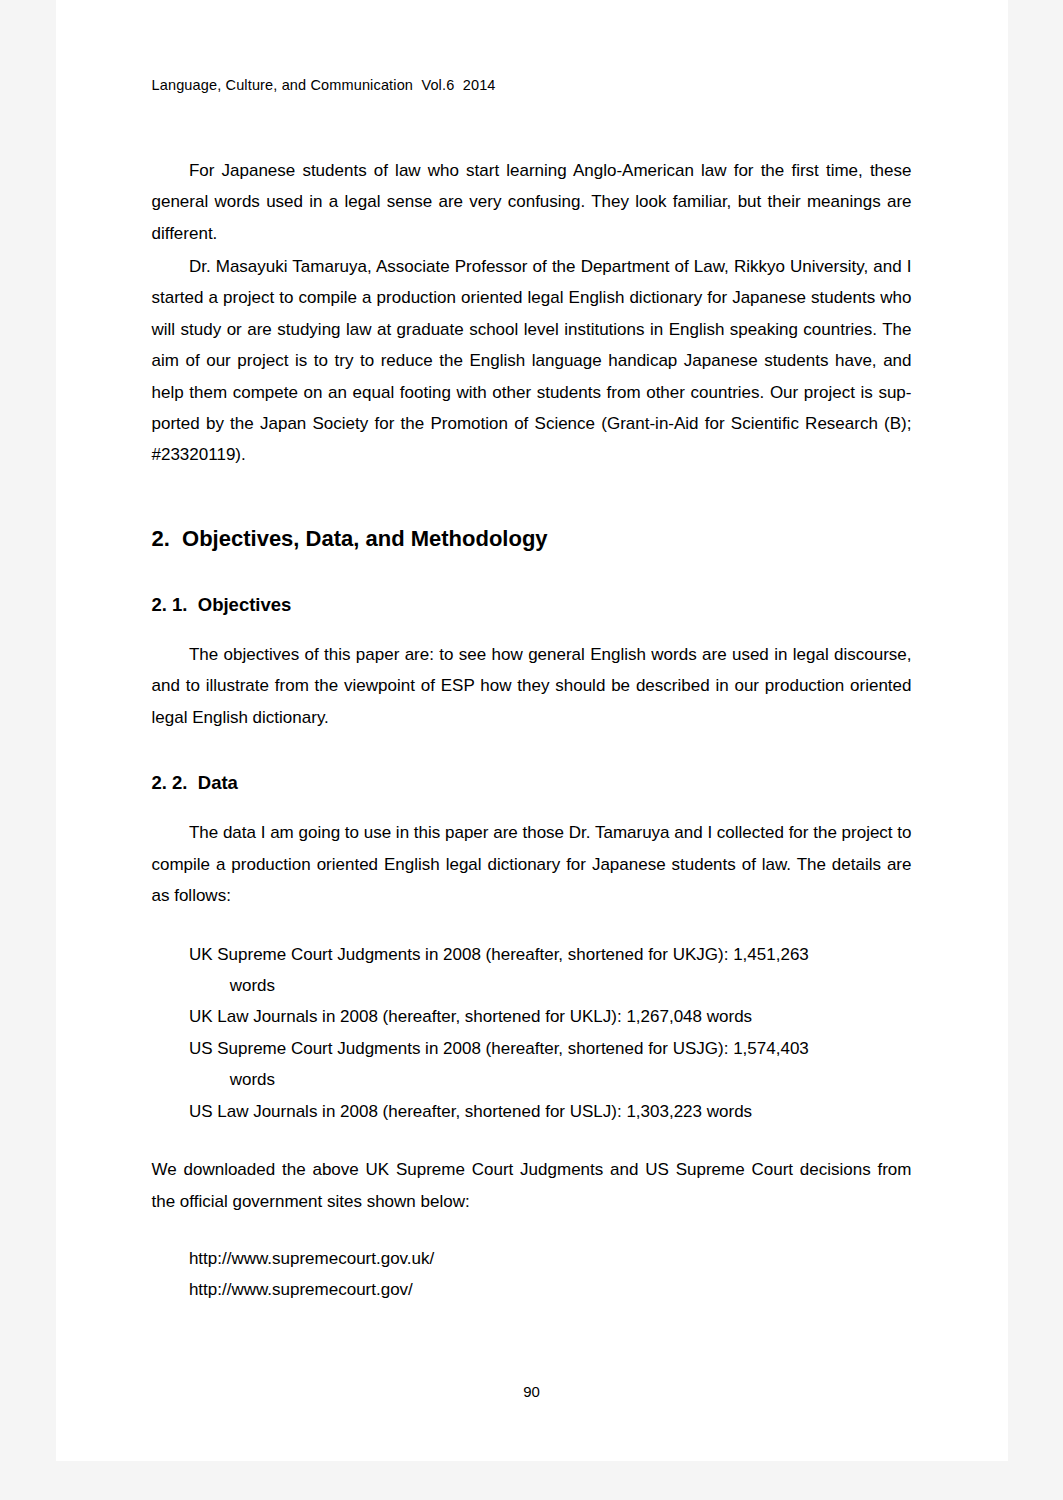Language, Culture, and Communication Vol.6 2014
For Japanese students of law who start learning Anglo-American law for the first time, these general words used in a legal sense are very confusing. They look familiar, but their meanings are different.
Dr. Masayuki Tamaruya, Associate Professor of the Department of Law, Rikkyo University, and I started a project to compile a production oriented legal English dictionary for Japanese students who will study or are studying law at graduate school level institutions in English speaking countries. The aim of our project is to try to reduce the English language handicap Japanese students have, and help them compete on an equal footing with other students from other countries. Our project is supported by the Japan Society for the Promotion of Science (Grant-in-Aid for Scientific Research (B); #23320119).
2. Objectives, Data, and Methodology
2. 1. Objectives
The objectives of this paper are: to see how general English words are used in legal discourse, and to illustrate from the viewpoint of ESP how they should be described in our production oriented legal English dictionary.
2. 2. Data
The data I am going to use in this paper are those Dr. Tamaruya and I collected for the project to compile a production oriented English legal dictionary for Japanese students of law. The details are as follows:
UK Supreme Court Judgments in 2008 (hereafter, shortened for UKJG): 1,451,263
words
UK Law Journals in 2008 (hereafter, shortened for UKLJ): 1,267,048 words
US Supreme Court Judgments in 2008 (hereafter, shortened for USJG): 1,574,403
words
US Law Journals in 2008 (hereafter, shortened for USLJ): 1,303,223 words
We downloaded the above UK Supreme Court Judgments and US Supreme Court decisions from the official government sites shown below:
http://www.supremecourt.gov.uk/
http://www.supremecourt.gov/
90